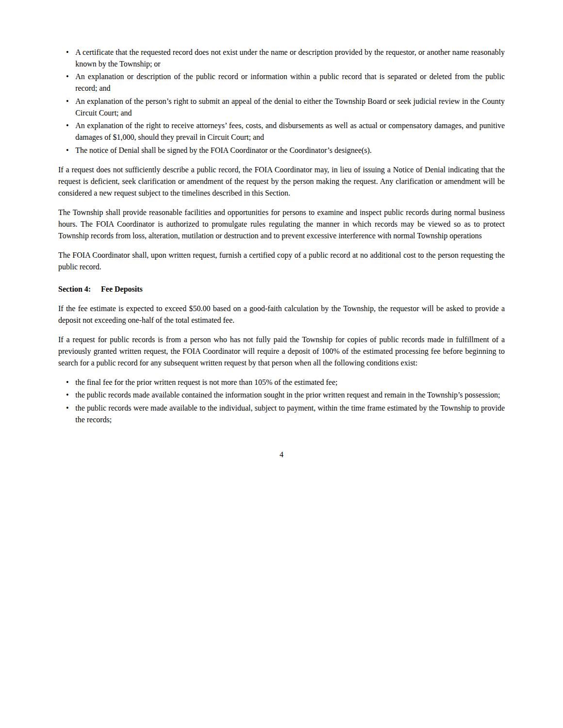A certificate that the requested record does not exist under the name or description provided by the requestor, or another name reasonably known by the Township; or
An explanation or description of the public record or information within a public record that is separated or deleted from the public record; and
An explanation of the person’s right to submit an appeal of the denial to either the Township Board or seek judicial review in the County Circuit Court; and
An explanation of the right to receive attorneys’ fees, costs, and disbursements as well as actual or compensatory damages, and punitive damages of $1,000, should they prevail in Circuit Court; and
The notice of Denial shall be signed by the FOIA Coordinator or the Coordinator’s designee(s).
If a request does not sufficiently describe a public record, the FOIA Coordinator may, in lieu of issuing a Notice of Denial indicating that the request is deficient, seek clarification or amendment of the request by the person making the request. Any clarification or amendment will be considered a new request subject to the timelines described in this Section.
The Township shall provide reasonable facilities and opportunities for persons to examine and inspect public records during normal business hours. The FOIA Coordinator is authorized to promulgate rules regulating the manner in which records may be viewed so as to protect Township records from loss, alteration, mutilation or destruction and to prevent excessive interference with normal Township operations
The FOIA Coordinator shall, upon written request, furnish a certified copy of a public record at no additional cost to the person requesting the public record.
Section 4: Fee Deposits
If the fee estimate is expected to exceed $50.00 based on a good-faith calculation by the Township, the requestor will be asked to provide a deposit not exceeding one-half of the total estimated fee.
If a request for public records is from a person who has not fully paid the Township for copies of public records made in fulfillment of a previously granted written request, the FOIA Coordinator will require a deposit of 100% of the estimated processing fee before beginning to search for a public record for any subsequent written request by that person when all the following conditions exist:
the final fee for the prior written request is not more than 105% of the estimated fee;
the public records made available contained the information sought in the prior written request and remain in the Township’s possession;
the public records were made available to the individual, subject to payment, within the time frame estimated by the Township to provide the records;
4